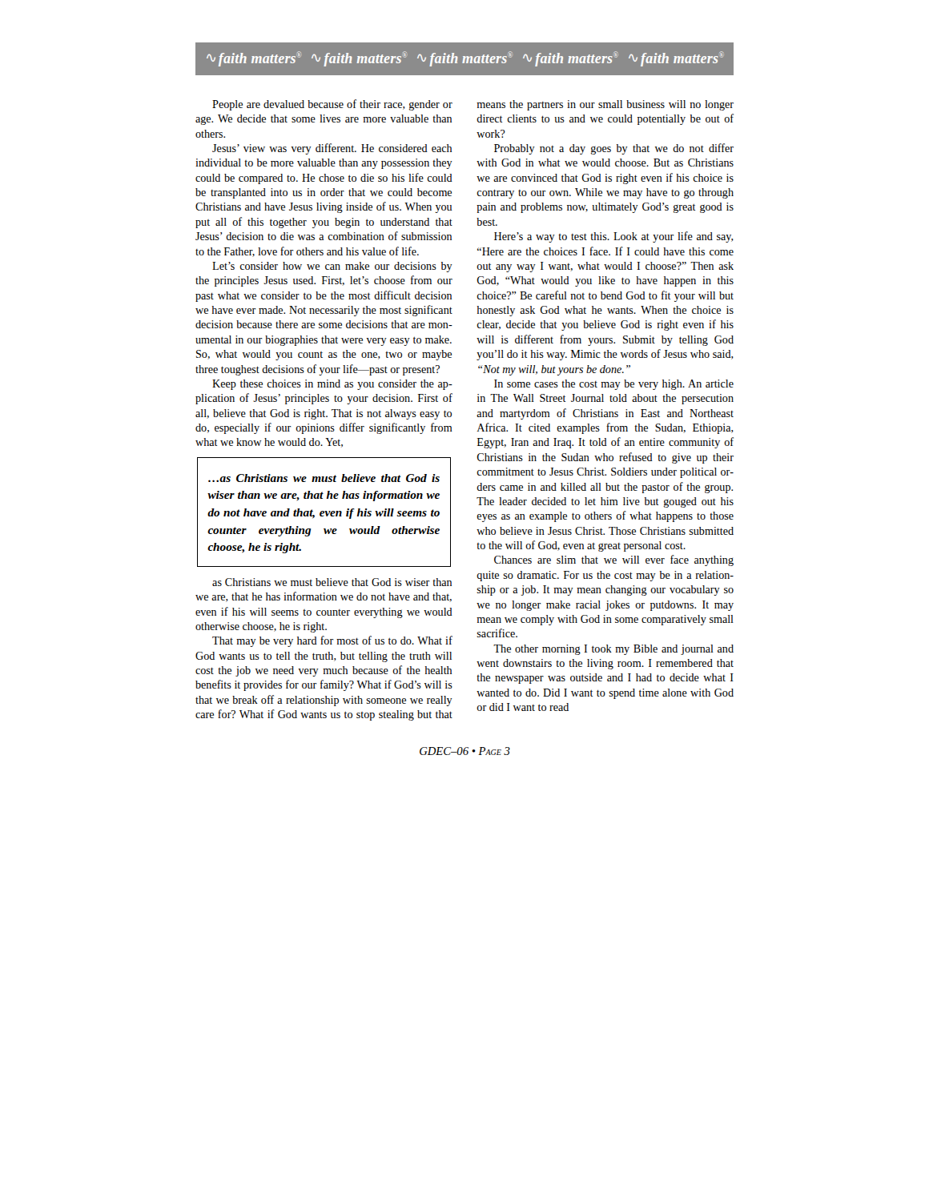∿faith matters® ∿faith matters® ∿faith matters® ∿faith matters® ∿faith matters®
People are devalued because of their race, gender or age. We decide that some lives are more valuable than others.
Jesus’ view was very different. He considered each individual to be more valuable than any possession they could be compared to. He chose to die so his life could be transplanted into us in order that we could become Christians and have Jesus living inside of us. When you put all of this together you begin to understand that Jesus’ decision to die was a combination of submission to the Father, love for others and his value of life.
Let’s consider how we can make our decisions by the principles Jesus used. First, let’s choose from our past what we consider to be the most difficult decision we have ever made. Not necessarily the most significant decision because there are some decisions that are monumental in our biographies that were very easy to make. So, what would you count as the one, two or maybe three toughest decisions of your life—past or present?
Keep these choices in mind as you consider the application of Jesus’ principles to your decision. First of all, believe that God is right. That is not always easy to do, especially if our opinions differ significantly from what we know he would do. Yet,
…as Christians we must believe that God is wiser than we are, that he has information we do not have and that, even if his will seems to counter everything we would otherwise choose, he is right.
as Christians we must believe that God is wiser than we are, that he has information we do not have and that, even if his will seems to counter everything we would otherwise choose, he is right.
That may be very hard for most of us to do. What if God wants us to tell the truth, but telling the truth will cost the job we need very much because of the health benefits it provides for our family? What if God’s will is that we break off a relationship with someone we really care for? What if God wants us to stop stealing but that means the partners in our small business will no longer direct clients to us and we could potentially be out of work?
Probably not a day goes by that we do not differ with God in what we would choose. But as Christians we are convinced that God is right even if his choice is contrary to our own. While we may have to go through pain and problems now, ultimately God’s great good is best.
Here’s a way to test this. Look at your life and say, “Here are the choices I face. If I could have this come out any way I want, what would I choose?” Then ask God, “What would you like to have happen in this choice?” Be careful not to bend God to fit your will but honestly ask God what he wants. When the choice is clear, decide that you believe God is right even if his will is different from yours. Submit by telling God you’ll do it his way. Mimic the words of Jesus who said, “Not my will, but yours be done.”
In some cases the cost may be very high. An article in The Wall Street Journal told about the persecution and martyrdom of Christians in East and Northeast Africa. It cited examples from the Sudan, Ethiopia, Egypt, Iran and Iraq. It told of an entire community of Christians in the Sudan who refused to give up their commitment to Jesus Christ. Soldiers under political orders came in and killed all but the pastor of the group. The leader decided to let him live but gouged out his eyes as an example to others of what happens to those who believe in Jesus Christ. Those Christians submitted to the will of God, even at great personal cost.
Chances are slim that we will ever face anything quite so dramatic. For us the cost may be in a relationship or a job. It may mean changing our vocabulary so we no longer make racial jokes or putdowns. It may mean we comply with God in some comparatively small sacrifice.
The other morning I took my Bible and journal and went downstairs to the living room. I remembered that the newspaper was outside and I had to decide what I wanted to do. Did I want to spend time alone with God or did I want to read
GDEC–06 • Page 3